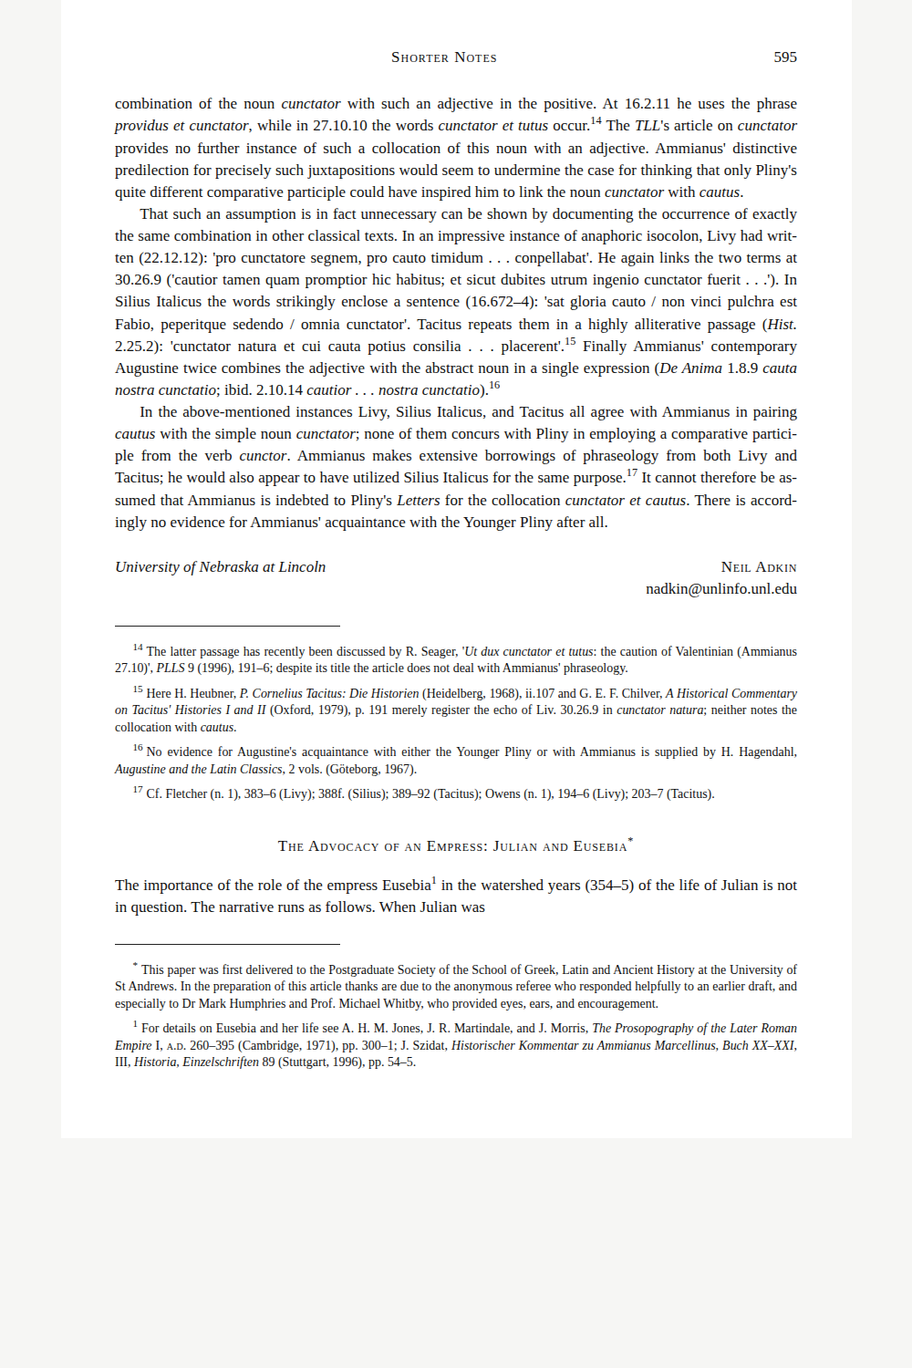Shorter Notes 595
combination of the noun cunctator with such an adjective in the positive. At 16.2.11 he uses the phrase providus et cunctator, while in 27.10.10 the words cunctator et tutus occur.14 The TLL's article on cunctator provides no further instance of such a collocation of this noun with an adjective. Ammianus' distinctive predilection for precisely such juxtapositions would seem to undermine the case for thinking that only Pliny's quite different comparative participle could have inspired him to link the noun cunctator with cautus.
That such an assumption is in fact unnecessary can be shown by documenting the occurrence of exactly the same combination in other classical texts. In an impressive instance of anaphoric isocolon, Livy had written (22.12.12): 'pro cunctatore segnem, pro cauto timidum . . . conpellabat'. He again links the two terms at 30.26.9 ('cautior tamen quam promptior hic habitus; et sicut dubites utrum ingenio cunctator fuerit . . .'). In Silius Italicus the words strikingly enclose a sentence (16.672–4): 'sat gloria cauto / non vinci pulchra est Fabio, peperitque sedendo / omnia cunctator'. Tacitus repeats them in a highly alliterative passage (Hist. 2.25.2): 'cunctator natura et cui cauta potius consilia . . . placerent'.15 Finally Ammianus' contemporary Augustine twice combines the adjective with the abstract noun in a single expression (De Anima 1.8.9 cauta nostra cunctatio; ibid. 2.10.14 cautior . . . nostra cunctatio).16
In the above-mentioned instances Livy, Silius Italicus, and Tacitus all agree with Ammianus in pairing cautus with the simple noun cunctator; none of them concurs with Pliny in employing a comparative participle from the verb cunctor. Ammianus makes extensive borrowings of phraseology from both Livy and Tacitus; he would also appear to have utilized Silius Italicus for the same purpose.17 It cannot therefore be assumed that Ammianus is indebted to Pliny's Letters for the collocation cunctator et cautus. There is accordingly no evidence for Ammianus' acquaintance with the Younger Pliny after all.
University of Nebraska at Lincoln Neil Adkin nadkin@unlinfo.unl.edu
14 The latter passage has recently been discussed by R. Seager, 'Ut dux cunctator et tutus: the caution of Valentinian (Ammianus 27.10)', PLLS 9 (1996), 191–6; despite its title the article does not deal with Ammianus' phraseology.
15 Here H. Heubner, P. Cornelius Tacitus: Die Historien (Heidelberg, 1968), ii.107 and G. E. F. Chilver, A Historical Commentary on Tacitus' Histories I and II (Oxford, 1979), p. 191 merely register the echo of Liv. 30.26.9 in cunctator natura; neither notes the collocation with cautus.
16 No evidence for Augustine's acquaintance with either the Younger Pliny or with Ammianus is supplied by H. Hagendahl, Augustine and the Latin Classics, 2 vols. (Göteborg, 1967).
17 Cf. Fletcher (n. 1), 383–6 (Livy); 388f. (Silius); 389–92 (Tacitus); Owens (n. 1), 194–6 (Livy); 203–7 (Tacitus).
The Advocacy of an Empress: Julian and Eusebia*
The importance of the role of the empress Eusebia1 in the watershed years (354–5) of the life of Julian is not in question. The narrative runs as follows. When Julian was
*This paper was first delivered to the Postgraduate Society of the School of Greek, Latin and Ancient History at the University of St Andrews. In the preparation of this article thanks are due to the anonymous referee who responded helpfully to an earlier draft, and especially to Dr Mark Humphries and Prof. Michael Whitby, who provided eyes, ears, and encouragement.
1 For details on Eusebia and her life see A. H. M. Jones, J. R. Martindale, and J. Morris, The Prosopography of the Later Roman Empire I, a.d. 260–395 (Cambridge, 1971), pp. 300–1; J. Szidat, Historischer Kommentar zu Ammianus Marcellinus, Buch XX–XXI, III, Historia, Einzelschriften 89 (Stuttgart, 1996), pp. 54–5.